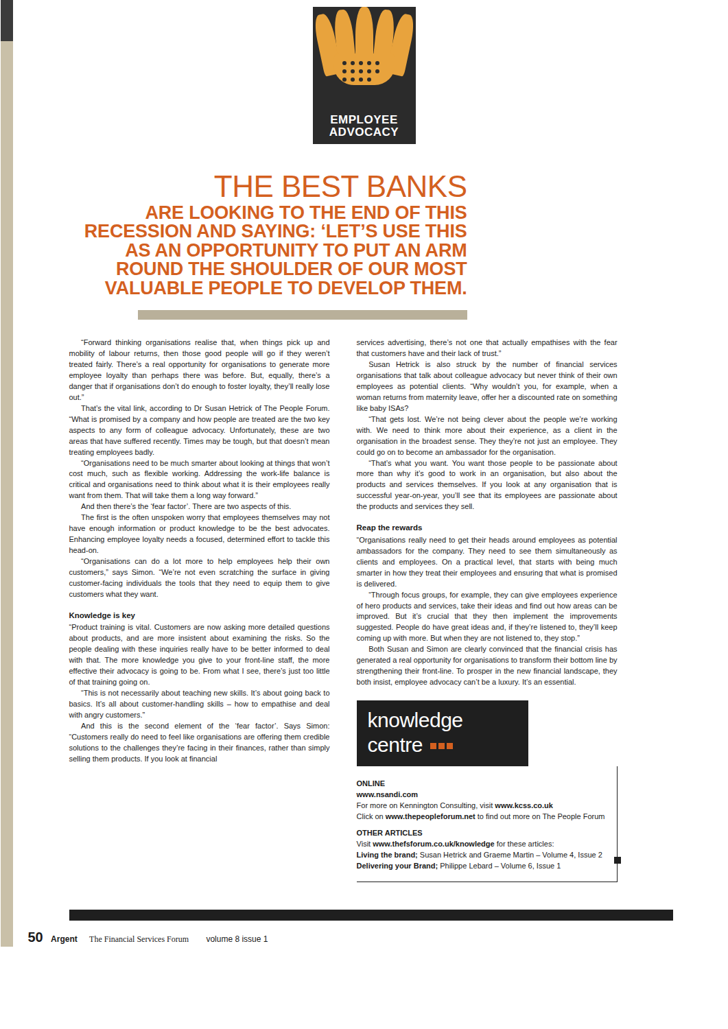EMPLOYEE
ADVOCACY
THE BEST BANKS ARE LOOKING TO THE END OF THIS RECESSION AND SAYING: ‘LET’S USE THIS AS AN OPPORTUNITY TO PUT AN ARM ROUND THE SHOULDER OF OUR MOST VALUABLE PEOPLE TO DEVELOP THEM.
“Forward thinking organisations realise that, when things pick up and mobility of labour returns, then those good people will go if they weren’t treated fairly. There’s a real opportunity for organisations to generate more employee loyalty than perhaps there was before. But, equally, there’s a danger that if organisations don’t do enough to foster loyalty, they’ll really lose out.”
That’s the vital link, according to Dr Susan Hetrick of The People Forum. “What is promised by a company and how people are treated are the two key aspects to any form of colleague advocacy. Unfortunately, these are two areas that have suffered recently. Times may be tough, but that doesn’t mean treating employees badly.
“Organisations need to be much smarter about looking at things that won’t cost much, such as flexible working. Addressing the work-life balance is critical and organisations need to think about what it is their employees really want from them. That will take them a long way forward.”
And then there’s the ‘fear factor’. There are two aspects of this.
The first is the often unspoken worry that employees themselves may not have enough information or product knowledge to be the best advocates. Enhancing employee loyalty needs a focused, determined effort to tackle this head-on.
“Organisations can do a lot more to help employees help their own customers,” says Simon. “We’re not even scratching the surface in giving customer-facing individuals the tools that they need to equip them to give customers what they want.
Knowledge is key
“Product training is vital. Customers are now asking more detailed questions about products, and are more insistent about examining the risks. So the people dealing with these inquiries really have to be better informed to deal with that. The more knowledge you give to your front-line staff, the more effective their advocacy is going to be. From what I see, there’s just too little of that training going on.
“This is not necessarily about teaching new skills. It’s about going back to basics. It’s all about customer-handling skills – how to empathise and deal with angry customers.”
And this is the second element of the ‘fear factor’. Says Simon: “Customers really do need to feel like organisations are offering them credible solutions to the challenges they’re facing in their finances, rather than simply selling them products. If you look at financial
services advertising, there’s not one that actually empathises with the fear that customers have and their lack of trust.”
Susan Hetrick is also struck by the number of financial services organisations that talk about colleague advocacy but never think of their own employees as potential clients. “Why wouldn’t you, for example, when a woman returns from maternity leave, offer her a discounted rate on something like baby ISAs?
“That gets lost. We’re not being clever about the people we’re working with. We need to think more about their experience, as a client in the organisation in the broadest sense. They they’re not just an employee. They could go on to become an ambassador for the organisation.
“That’s what you want. You want those people to be passionate about more than why it’s good to work in an organisation, but also about the products and services themselves. If you look at any organisation that is successful year-on-year, you’ll see that its employees are passionate about the products and services they sell.
Reap the rewards
“Organisations really need to get their heads around employees as potential ambassadors for the company. They need to see them simultaneously as clients and employees. On a practical level, that starts with being much smarter in how they treat their employees and ensuring that what is promised is delivered.
“Through focus groups, for example, they can give employees experience of hero products and services, take their ideas and find out how areas can be improved. But it’s crucial that they then implement the improvements suggested. People do have great ideas and, if they’re listened to, they’ll keep coming up with more. But when they are not listened to, they stop.”
Both Susan and Simon are clearly convinced that the financial crisis has generated a real opportunity for organisations to transform their bottom line by strengthening their front-line. To prosper in the new financial landscape, they both insist, employee advocacy can’t be a luxury. It’s an essential.
knowledge
centre
ONLINE
www.nsandi.com
For more on Kennington Consulting, visit www.kcss.co.uk
Click on www.thepeopleforum.net to find out more on The People Forum
OTHER ARTICLES
Visit www.thefsforum.co.uk/knowledge for these articles:
Living the brand; Susan Hetrick and Graeme Martin – Volume 4, Issue 2
Delivering your Brand; Philippe Lebard – Volume 6, Issue 1
50 Argent The Financial Services Forum volume 8 issue 1